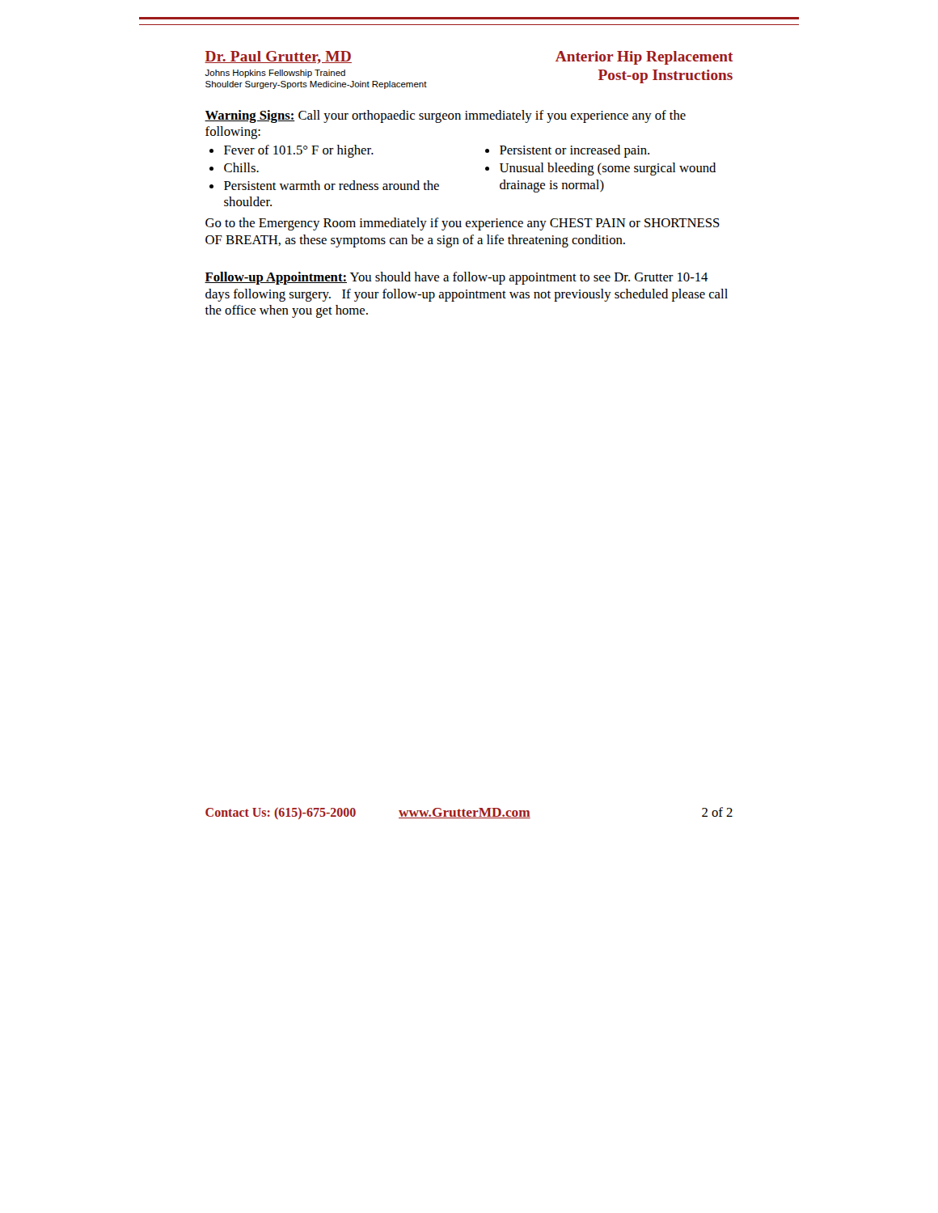Dr. Paul Grutter, MD
Johns Hopkins Fellowship Trained
Shoulder Surgery-Sports Medicine-Joint Replacement
Anterior Hip Replacement
Post-op Instructions
Warning Signs: Call your orthopaedic surgeon immediately if you experience any of the following:
Fever of 101.5° F or higher.
Chills.
Persistent warmth or redness around the shoulder.
Persistent or increased pain.
Unusual bleeding (some surgical wound drainage is normal)
Go to the Emergency Room immediately if you experience any CHEST PAIN or SHORTNESS OF BREATH, as these symptoms can be a sign of a life threatening condition.
Follow-up Appointment: You should have a follow-up appointment to see Dr. Grutter 10-14 days following surgery. If your follow-up appointment was not previously scheduled please call the office when you get home.
Contact Us: (615)-675-2000
www.GrutterMD.com
2 of 2